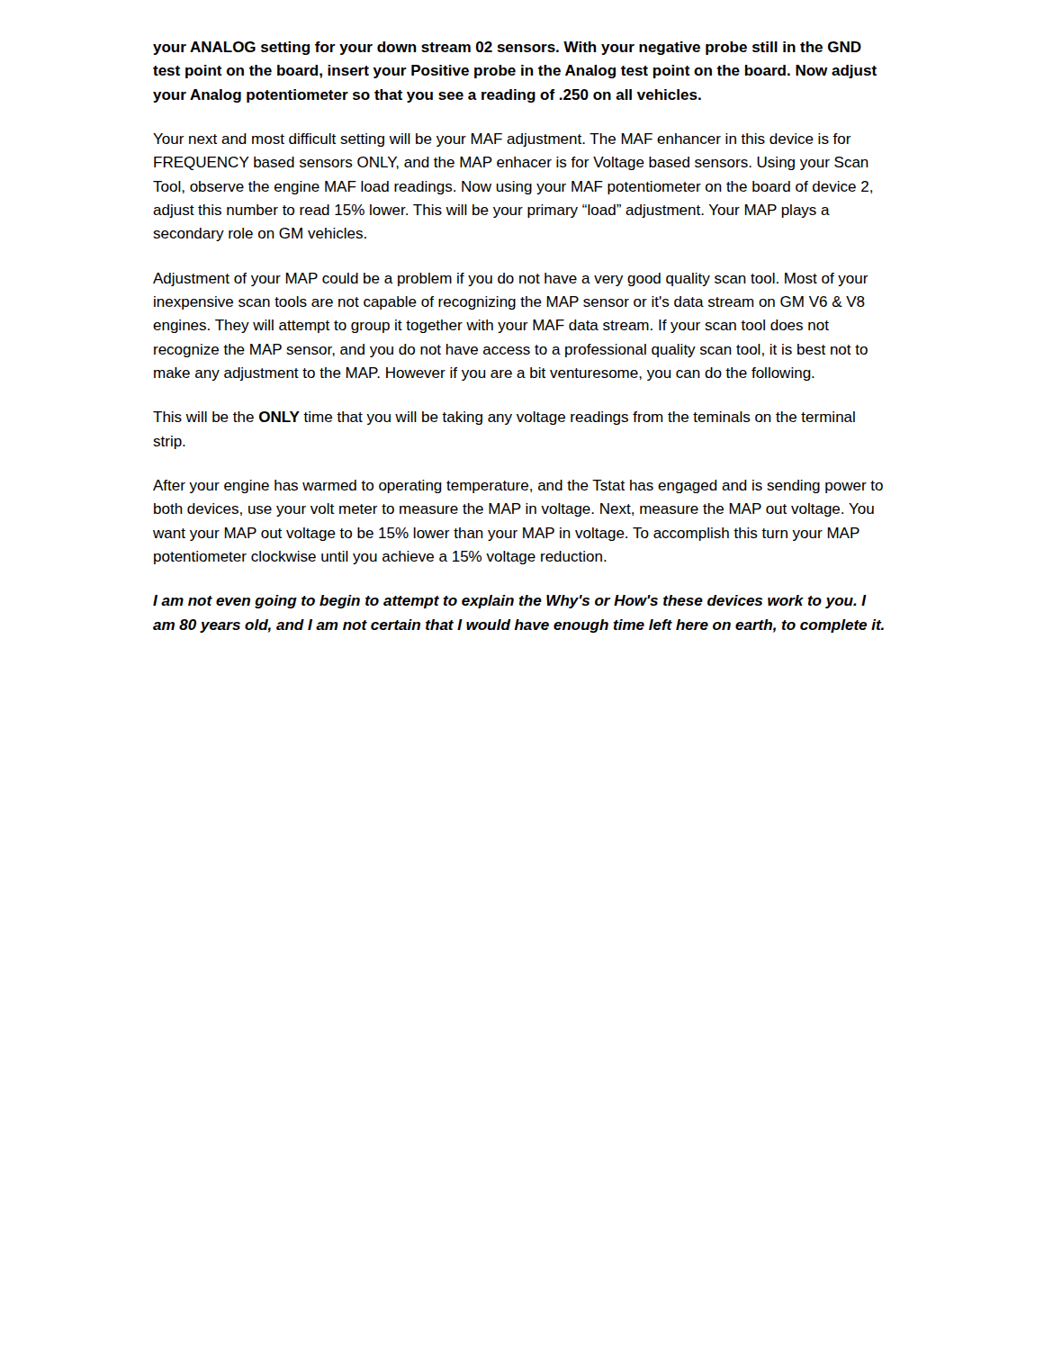your ANALOG setting for your down stream 02 sensors. With your negative probe still in the GND test point on the board, insert your Positive probe in the Analog test point on the board. Now adjust your Analog potentiometer so that you see a reading of .250 on all vehicles.
Your next and most difficult setting will be your MAF adjustment. The MAF enhancer in this device is for FREQUENCY based sensors ONLY, and the MAP enhacer is for Voltage based sensors. Using your Scan Tool, observe the engine MAF load readings. Now using your MAF potentiometer on the board of device 2, adjust this number to read 15% lower. This will be your primary “load” adjustment. Your MAP plays a secondary role on GM vehicles.
Adjustment of your MAP could be a problem if you do not have a very good quality scan tool. Most of your inexpensive scan tools are not capable of recognizing the MAP sensor or it's data stream on GM V6 & V8 engines. They will attempt to group it together with your MAF data stream. If your scan tool does not recognize the MAP sensor, and you do not have access to a professional quality scan tool, it is best not to make any adjustment to the MAP. However if you are a bit venturesome, you can do the following.
This will be the ONLY time that you will be taking any voltage readings from the teminals on the terminal strip.
After your engine has warmed to operating temperature, and the Tstat has engaged and is sending power to both devices, use your volt meter to measure the MAP in voltage. Next, measure the MAP out voltage. You want your MAP out voltage to be 15% lower than your MAP in voltage. To accomplish this turn your MAP potentiometer clockwise until you achieve a 15% voltage reduction.
I am not even going to begin to attempt to explain the Why's or How's these devices work to you. I am 80 years old, and I am not certain that I would have enough time left here on earth, to complete it.